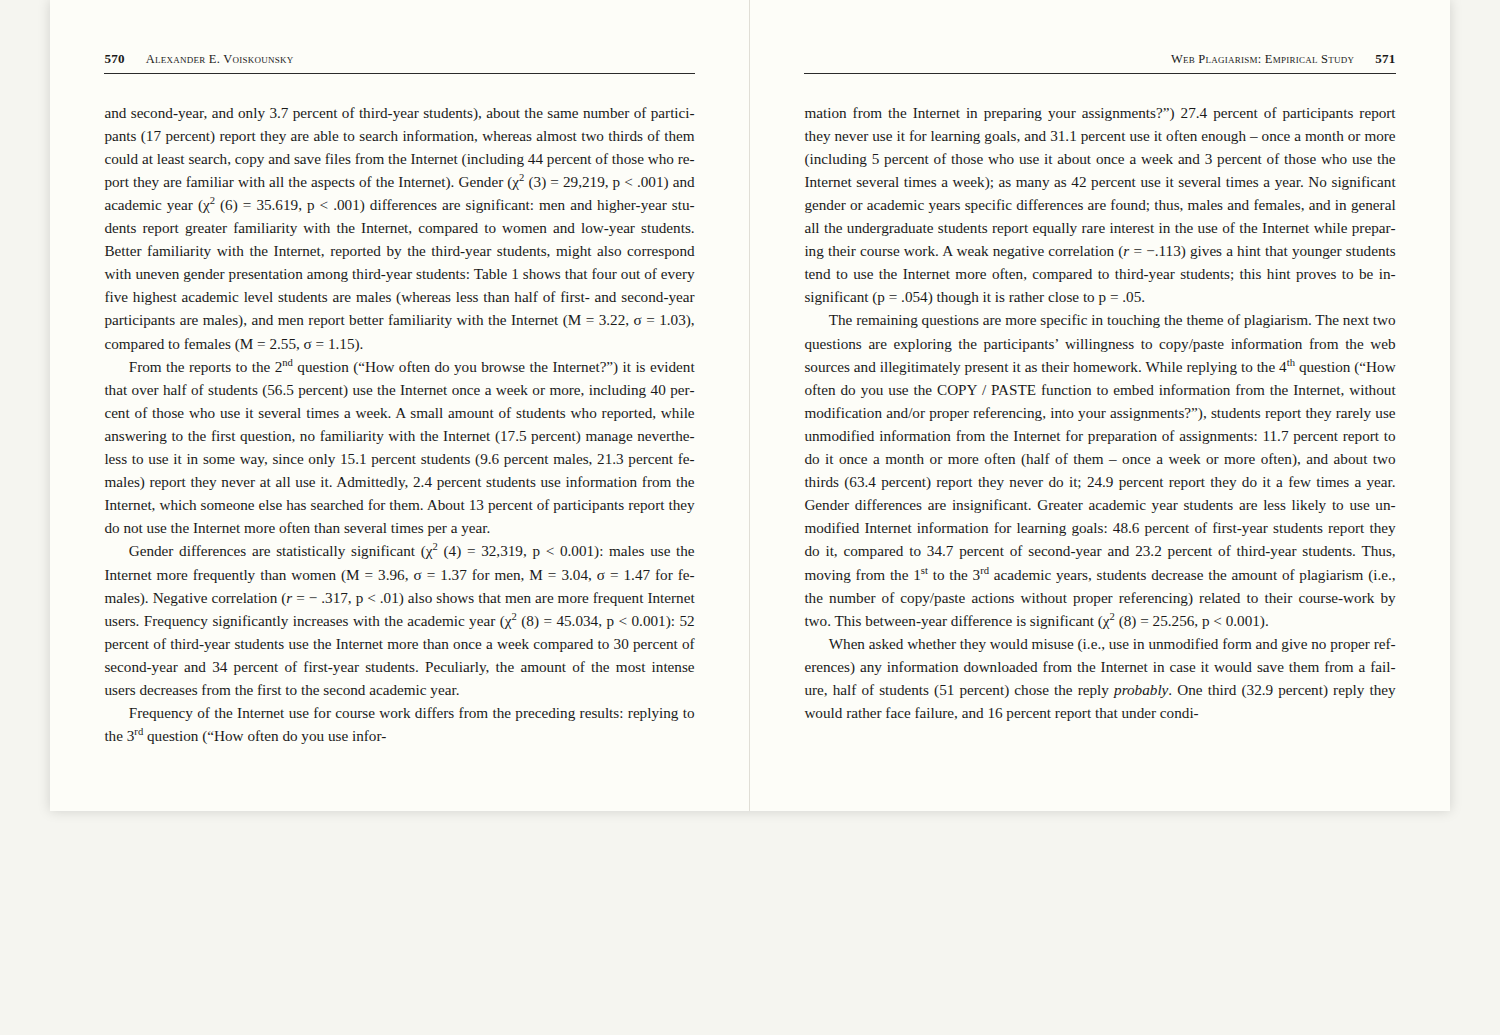570 Alexander E. Voiskounsky
and second-year, and only 3.7 percent of third-year students), about the same number of participants (17 percent) report they are able to search information, whereas almost two thirds of them could at least search, copy and save files from the Internet (including 44 percent of those who report they are familiar with all the aspects of the Internet). Gender (χ2 (3) = 29,219, p < .001) and academic year (χ2 (6) = 35.619, p < .001) differences are significant: men and higher-year students report greater familiarity with the Internet, compared to women and low-year students. Better familiarity with the Internet, reported by the third-year students, might also correspond with uneven gender presentation among third-year students: Table 1 shows that four out of every five highest academic level students are males (whereas less than half of first- and second-year participants are males), and men report better familiarity with the Internet (M = 3.22, σ = 1.03), compared to females (M = 2.55, σ = 1.15).
From the reports to the 2nd question (“How often do you browse the Internet?”) it is evident that over half of students (56.5 percent) use the Internet once a week or more, including 40 percent of those who use it several times a week. A small amount of students who reported, while answering to the first question, no familiarity with the Internet (17.5 percent) manage nevertheless to use it in some way, since only 15.1 percent students (9.6 percent males, 21.3 percent females) report they never at all use it. Admittedly, 2.4 percent students use information from the Internet, which someone else has searched for them. About 13 percent of participants report they do not use the Internet more often than several times per a year.
Gender differences are statistically significant (χ2 (4) = 32,319, p < 0.001): males use the Internet more frequently than women (M = 3.96, σ = 1.37 for men, M = 3.04, σ = 1.47 for females). Negative correlation (r = − .317, p < .01) also shows that men are more frequent Internet users. Frequency significantly increases with the academic year (χ2 (8) = 45.034, p < 0.001): 52 percent of third-year students use the Internet more than once a week compared to 30 percent of second-year and 34 percent of first-year students. Peculiarly, the amount of the most intense users decreases from the first to the second academic year.
Frequency of the Internet use for course work differs from the preceding results: replying to the 3rd question (“How often do you use infor-
Web Plagiarism: Empirical Study 571
mation from the Internet in preparing your assignments?”) 27.4 percent of participants report they never use it for learning goals, and 31.1 percent use it often enough – once a month or more (including 5 percent of those who use it about once a week and 3 percent of those who use the Internet several times a week); as many as 42 percent use it several times a year. No significant gender or academic years specific differences are found; thus, males and females, and in general all the undergraduate students report equally rare interest in the use of the Internet while preparing their course work. A weak negative correlation (r = −.113) gives a hint that younger students tend to use the Internet more often, compared to third-year students; this hint proves to be insignificant (p = .054) though it is rather close to p = .05.
The remaining questions are more specific in touching the theme of plagiarism. The next two questions are exploring the participants’ willingness to copy/paste information from the web sources and illegitimately present it as their homework. While replying to the 4th question (“How often do you use the COPY / PASTE function to embed information from the Internet, without modification and/or proper referencing, into your assignments?”), students report they rarely use unmodified information from the Internet for preparation of assignments: 11.7 percent report to do it once a month or more often (half of them – once a week or more often), and about two thirds (63.4 percent) report they never do it; 24.9 percent report they do it a few times a year. Gender differences are insignificant. Greater academic year students are less likely to use unmodified Internet information for learning goals: 48.6 percent of first-year students report they do it, compared to 34.7 percent of second-year and 23.2 percent of third-year students. Thus, moving from the 1st to the 3rd academic years, students decrease the amount of plagiarism (i.e., the number of copy/paste actions without proper referencing) related to their course-work by two. This between-year difference is significant (χ2 (8) = 25.256, p < 0.001).
When asked whether they would misuse (i.e., use in unmodified form and give no proper references) any information downloaded from the Internet in case it would save them from a failure, half of students (51 percent) chose the reply probably. One third (32.9 percent) reply they would rather face failure, and 16 percent report that under condi-